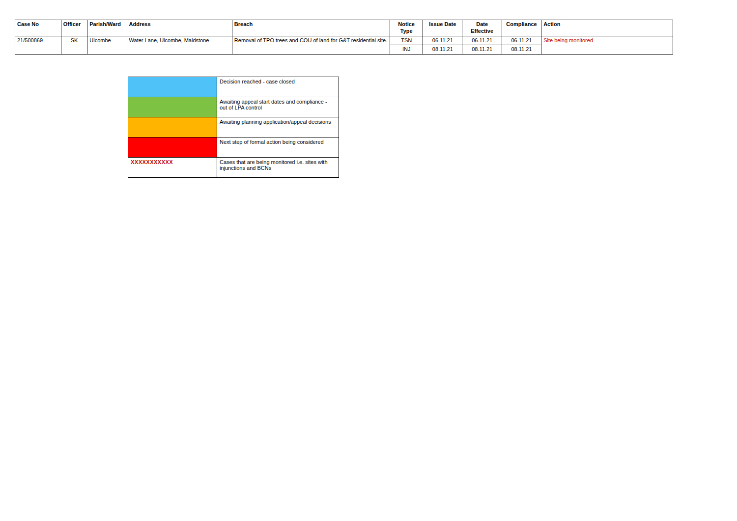| Case No | Officer | Parish/Ward | Address | Breach | Notice Type | Issue Date | Date Effective | Compliance | Action |
| --- | --- | --- | --- | --- | --- | --- | --- | --- | --- |
| 21/500869 | SK | Ulcombe | Water Lane, Ulcombe, Maidstone | Removal of TPO trees and COU of land for G&T residential site. | TSN | 06.11.21 | 06.11.21 | 06.11.21 | Site being monitored |
| INJ | 08.11.21 | 08.11.21 | 08.11.21 |
| | Decision reached - case closed |
| | Awaiting appeal start dates and compliance - out of LPA control |
| | Awaiting planning application/appeal decisions |
| | Next step of formal action being considered |
| XXXXXXXXXXX | Cases that are being monitored i.e. sites with injunctions and BCNs |